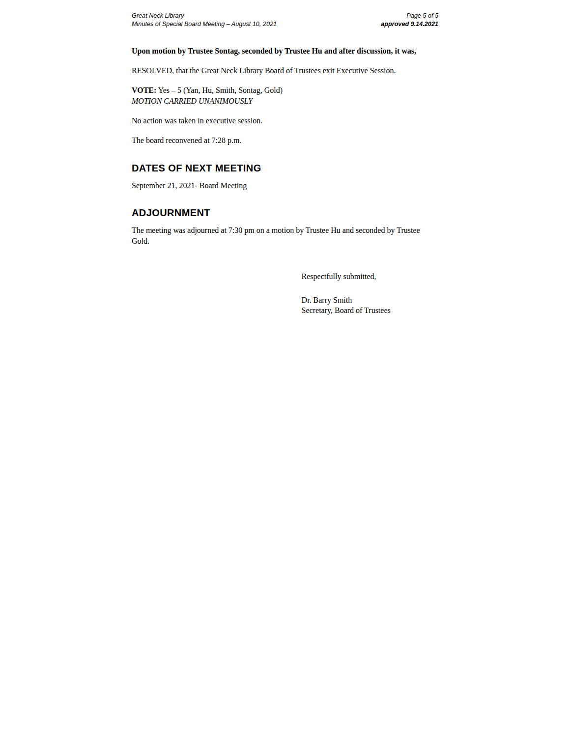| Great Neck Library | Page 5 of 5 |
| Minutes of Special Board Meeting – August 10, 2021 | approved 9.14.2021 |
Upon motion by Trustee Sontag, seconded by Trustee Hu and after discussion, it was,
RESOLVED, that the Great Neck Library Board of Trustees exit Executive Session.
VOTE: Yes – 5 (Yan, Hu, Smith, Sontag, Gold)
Motion carried unanimously
No action was taken in executive session.
The board reconvened at 7:28 p.m.
Dates of Next Meeting
September 21, 2021- Board Meeting
Adjournment
The meeting was adjourned at 7:30 pm on a motion by Trustee Hu and seconded by Trustee Gold.
Respectfully submitted,
Dr. Barry Smith
Secretary, Board of Trustees